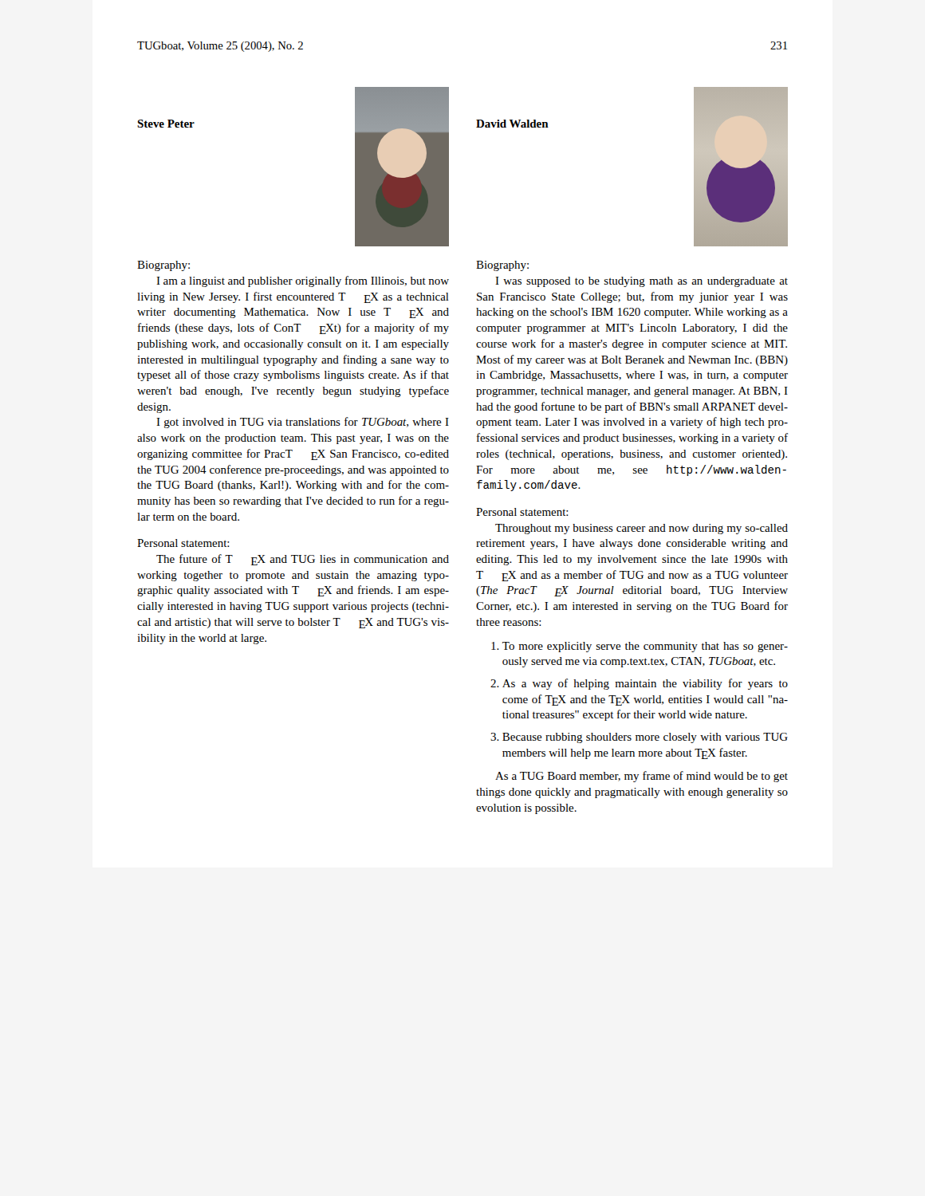TUGboat, Volume 25 (2004), No. 2 231
Steve Peter
Biography:
I am a linguist and publisher originally from Illinois, but now living in New Jersey. I first encountered TEX as a technical writer documenting Mathematica. Now I use TEX and friends (these days, lots of ConTEXt) for a majority of my publishing work, and occasionally consult on it. I am especially interested in multilingual typography and finding a sane way to typeset all of those crazy symbolisms linguists create. As if that weren't bad enough, I've recently begun studying typeface design.
I got involved in TUG via translations for TUGboat, where I also work on the production team. This past year, I was on the organizing committee for PracTEX San Francisco, co-edited the TUG 2004 conference pre-proceedings, and was appointed to the TUG Board (thanks, Karl!). Working with and for the community has been so rewarding that I've decided to run for a regular term on the board.
Personal statement:
The future of TEX and TUG lies in communication and working together to promote and sustain the amazing typographic quality associated with TEX and friends. I am especially interested in having TUG support various projects (technical and artistic) that will serve to bolster TEX and TUG's visibility in the world at large.
David Walden
Biography:
I was supposed to be studying math as an undergraduate at San Francisco State College; but, from my junior year I was hacking on the school's IBM 1620 computer. While working as a computer programmer at MIT's Lincoln Laboratory, I did the course work for a master's degree in computer science at MIT. Most of my career was at Bolt Beranek and Newman Inc. (BBN) in Cambridge, Massachusetts, where I was, in turn, a computer programmer, technical manager, and general manager. At BBN, I had the good fortune to be part of BBN's small ARPANET development team. Later I was involved in a variety of high tech professional services and product businesses, working in a variety of roles (technical, operations, business, and customer oriented). For more about me, see http://www.walden-family.com/dave.
Personal statement:
Throughout my business career and now during my so-called retirement years, I have always done considerable writing and editing. This led to my involvement since the late 1990s with TEX and as a member of TUG and now as a TUG volunteer (The PracTEX Journal editorial board, TUG Interview Corner, etc.). I am interested in serving on the TUG Board for three reasons:
To more explicitly serve the community that has so generously served me via comp.text.tex, CTAN, TUGboat, etc.
As a way of helping maintain the viability for years to come of TEX and the TEX world, entities I would call "national treasures" except for their world wide nature.
Because rubbing shoulders more closely with various TUG members will help me learn more about TEX faster.
As a TUG Board member, my frame of mind would be to get things done quickly and pragmatically with enough generality so evolution is possible.